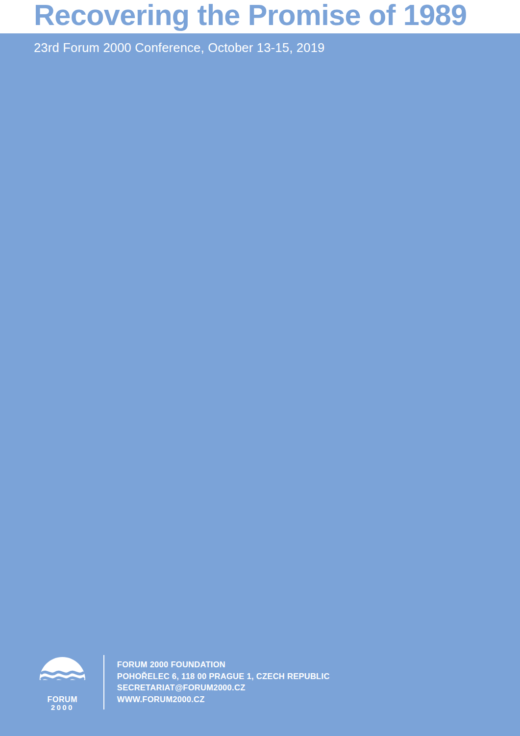Recovering the Promise of 1989
23rd Forum 2000 Conference, October 13-15, 2019
FORUM2000
Forum 2000 Foundation
Pohořelec 6, 118 00 Prague 1, Czech Republic
secretariat@forum2000.cz
www.forum2000.cz